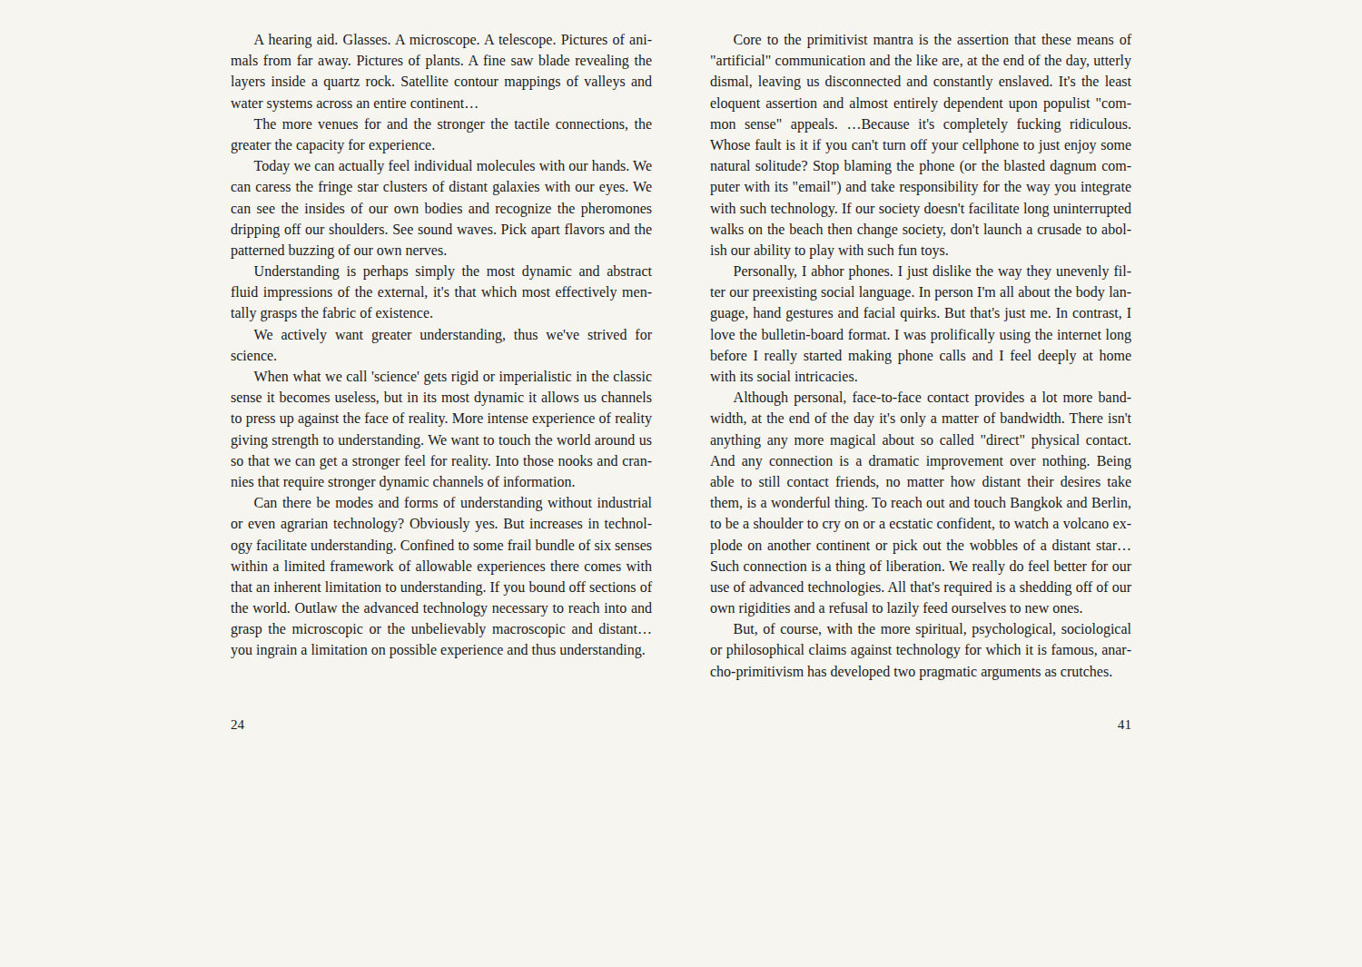A hearing aid. Glasses. A microscope. A telescope. Pictures of animals from far away. Pictures of plants. A fine saw blade revealing the layers inside a quartz rock. Satellite contour mappings of valleys and water systems across an entire continent…
The more venues for and the stronger the tactile connections, the greater the capacity for experience.
Today we can actually feel individual molecules with our hands. We can caress the fringe star clusters of distant galaxies with our eyes. We can see the insides of our own bodies and recognize the pheromones dripping off our shoulders. See sound waves. Pick apart flavors and the patterned buzzing of our own nerves.
Understanding is perhaps simply the most dynamic and abstract fluid impressions of the external, it's that which most effectively mentally grasps the fabric of existence.
We actively want greater understanding, thus we've strived for science.
When what we call 'science' gets rigid or imperialistic in the classic sense it becomes useless, but in its most dynamic it allows us channels to press up against the face of reality. More intense experience of reality giving strength to understanding. We want to touch the world around us so that we can get a stronger feel for reality. Into those nooks and crannies that require stronger dynamic channels of information.
Can there be modes and forms of understanding without industrial or even agrarian technology? Obviously yes. But increases in technology facilitate understanding. Confined to some frail bundle of six senses within a limited framework of allowable experiences there comes with that an inherent limitation to understanding. If you bound off sections of the world. Outlaw the advanced technology necessary to reach into and grasp the microscopic or the unbelievably macroscopic and distant… you ingrain a limitation on possible experience and thus understanding.
24
Core to the primitivist mantra is the assertion that these means of "artificial" communication and the like are, at the end of the day, utterly dismal, leaving us disconnected and constantly enslaved. It's the least eloquent assertion and almost entirely dependent upon populist "common sense" appeals. …Because it's completely fucking ridiculous. Whose fault is it if you can't turn off your cellphone to just enjoy some natural solitude? Stop blaming the phone (or the blasted dagnum computer with its "email") and take responsibility for the way you integrate with such technology. If our society doesn't facilitate long uninterrupted walks on the beach then change society, don't launch a crusade to abolish our ability to play with such fun toys.
Personally, I abhor phones. I just dislike the way they unevenly filter our preexisting social language. In person I'm all about the body language, hand gestures and facial quirks. But that's just me. In contrast, I love the bulletin-board format. I was prolifically using the internet long before I really started making phone calls and I feel deeply at home with its social intricacies.
Although personal, face-to-face contact provides a lot more bandwidth, at the end of the day it's only a matter of bandwidth. There isn't anything any more magical about so called "direct" physical contact. And any connection is a dramatic improvement over nothing. Being able to still contact friends, no matter how distant their desires take them, is a wonderful thing. To reach out and touch Bangkok and Berlin, to be a shoulder to cry on or a ecstatic confident, to watch a volcano explode on another continent or pick out the wobbles of a distant star… Such connection is a thing of liberation. We really do feel better for our use of advanced technologies. All that's required is a shedding off of our own rigidities and a refusal to lazily feed ourselves to new ones.
But, of course, with the more spiritual, psychological, sociological or philosophical claims against technology for which it is famous, anarcho-primitivism has developed two pragmatic arguments as crutches.
41